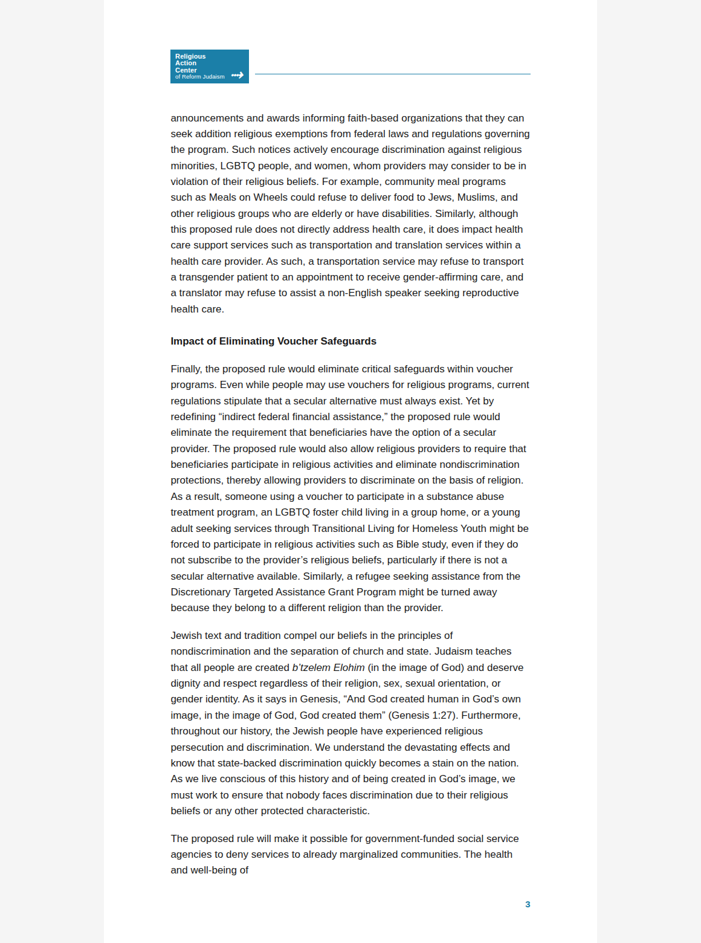Religious Action Center of Reform Judaism ⤑
announcements and awards informing faith-based organizations that they can seek addition religious exemptions from federal laws and regulations governing the program. Such notices actively encourage discrimination against religious minorities, LGBTQ people, and women, whom providers may consider to be in violation of their religious beliefs. For example, community meal programs such as Meals on Wheels could refuse to deliver food to Jews, Muslims, and other religious groups who are elderly or have disabilities. Similarly, although this proposed rule does not directly address health care, it does impact health care support services such as transportation and translation services within a health care provider. As such, a transportation service may refuse to transport a transgender patient to an appointment to receive gender-affirming care, and a translator may refuse to assist a non-English speaker seeking reproductive health care.
Impact of Eliminating Voucher Safeguards
Finally, the proposed rule would eliminate critical safeguards within voucher programs. Even while people may use vouchers for religious programs, current regulations stipulate that a secular alternative must always exist. Yet by redefining “indirect federal financial assistance,” the proposed rule would eliminate the requirement that beneficiaries have the option of a secular provider. The proposed rule would also allow religious providers to require that beneficiaries participate in religious activities and eliminate nondiscrimination protections, thereby allowing providers to discriminate on the basis of religion. As a result, someone using a voucher to participate in a substance abuse treatment program, an LGBTQ foster child living in a group home, or a young adult seeking services through Transitional Living for Homeless Youth might be forced to participate in religious activities such as Bible study, even if they do not subscribe to the provider’s religious beliefs, particularly if there is not a secular alternative available. Similarly, a refugee seeking assistance from the Discretionary Targeted Assistance Grant Program might be turned away because they belong to a different religion than the provider.
Jewish text and tradition compel our beliefs in the principles of nondiscrimination and the separation of church and state. Judaism teaches that all people are created b’tzelem Elohim (in the image of God) and deserve dignity and respect regardless of their religion, sex, sexual orientation, or gender identity. As it says in Genesis, “And God created human in God’s own image, in the image of God, God created them” (Genesis 1:27). Furthermore, throughout our history, the Jewish people have experienced religious persecution and discrimination. We understand the devastating effects and know that state-backed discrimination quickly becomes a stain on the nation. As we live conscious of this history and of being created in God’s image, we must work to ensure that nobody faces discrimination due to their religious beliefs or any other protected characteristic.
The proposed rule will make it possible for government-funded social service agencies to deny services to already marginalized communities. The health and well-being of
3